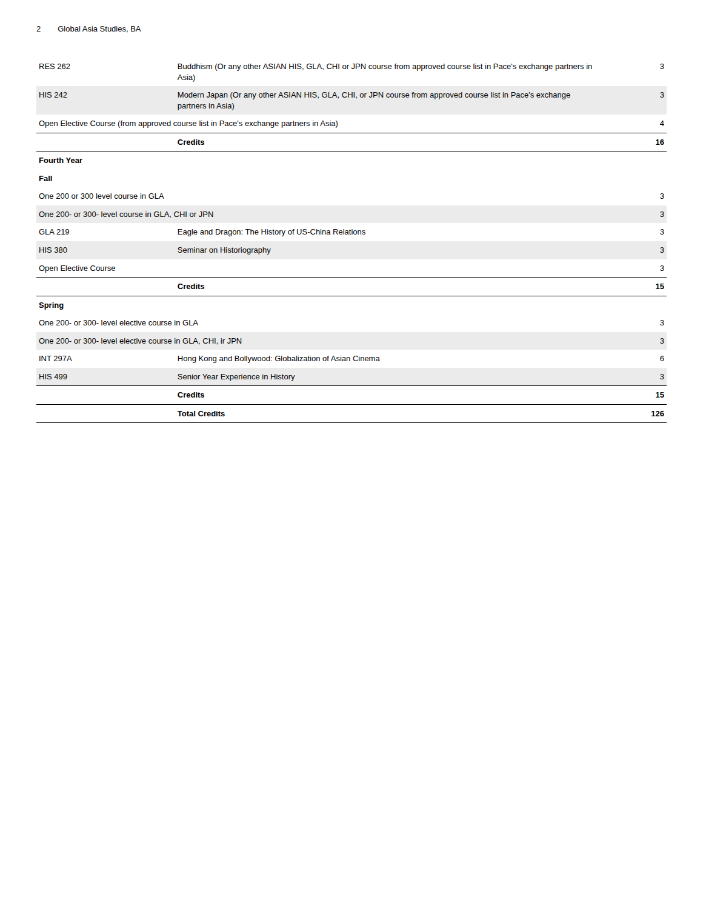2 Global Asia Studies, BA
| RES 262 | Buddhism (Or any other ASIAN HIS, GLA, CHI or JPN course from approved course list in Pace's exchange partners in Asia) | 3 |
| HIS 242 | Modern Japan (Or any other ASIAN HIS, GLA, CHI, or JPN course from approved course list in Pace's exchange partners in Asia) | 3 |
| Open Elective Course (from approved course list in Pace's exchange partners in Asia) | 4 |
| | Credits | 16 |
| Fourth Year |
| Fall |
| One 200 or 300 level course in GLA | 3 |
| One 200- or 300- level course in GLA, CHI or JPN | 3 |
| GLA 219 | Eagle and Dragon: The History of US-China Relations | 3 |
| HIS 380 | Seminar on Historiography | 3 |
| Open Elective Course | 3 |
| | Credits | 15 |
| Spring |
| One 200- or 300- level elective course in GLA | 3 |
| One 200- or 300- level elective course in GLA, CHI, ir JPN | 3 |
| INT 297A | Hong Kong and Bollywood: Globalization of Asian Cinema | 6 |
| HIS 499 | Senior Year Experience in History | 3 |
| | Credits | 15 |
| | Total Credits | 126 |